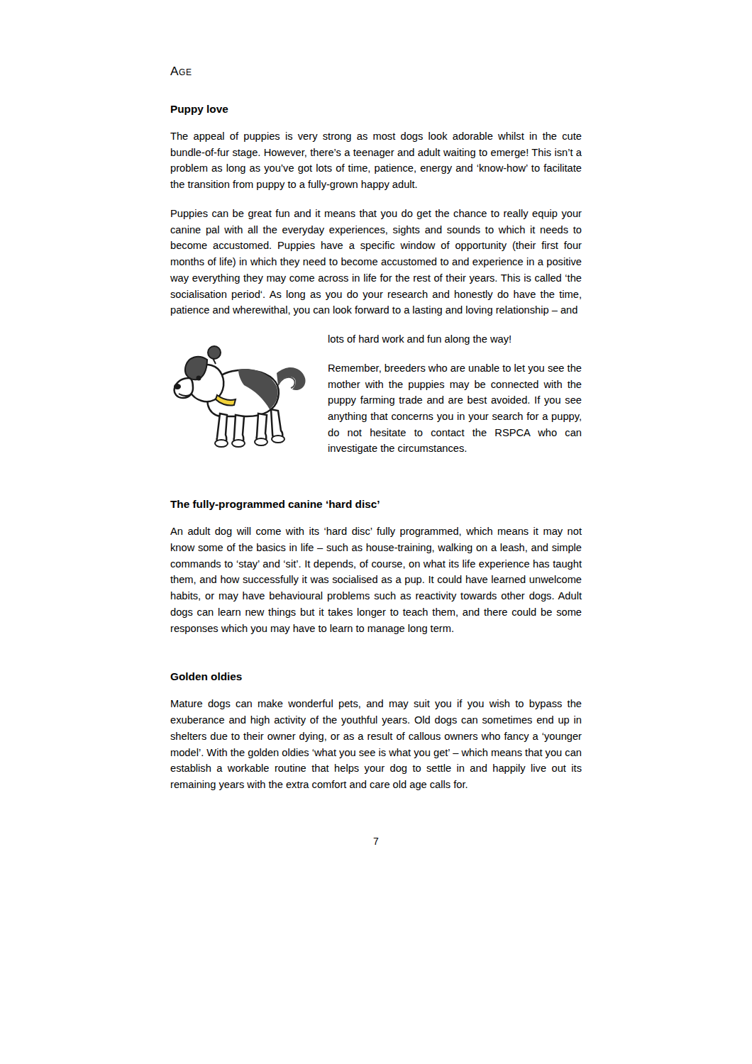Age
Puppy love
The appeal of puppies is very strong as most dogs look adorable whilst in the cute bundle-of-fur stage. However, there’s a teenager and adult waiting to emerge! This isn’t a problem as long as you’ve got lots of time, patience, energy and ‘know-how’ to facilitate the transition from puppy to a fully-grown happy adult.
Puppies can be great fun and it means that you do get the chance to really equip your canine pal with all the everyday experiences, sights and sounds to which it needs to become accustomed. Puppies have a specific window of opportunity (their first four months of life) in which they need to become accustomed to and experience in a positive way everything they may come across in life for the rest of their years. This is called ‘the socialisation period‘. As long as you do your research and honestly do have the time, patience and wherewithal, you can look forward to a lasting and loving relationship – and
lots of hard work and fun along the way!
Remember, breeders who are unable to let you see the mother with the puppies may be connected with the puppy farming trade and are best avoided. If you see anything that concerns you in your search for a puppy, do not hesitate to contact the RSPCA who can investigate the circumstances.
The fully-programmed canine ‘hard disc’
An adult dog will come with its ‘hard disc’ fully programmed, which means it may not know some of the basics in life – such as house-training, walking on a leash, and simple commands to ‘stay’ and ‘sit’. It depends, of course, on what its life experience has taught them, and how successfully it was socialised as a pup. It could have learned unwelcome habits, or may have behavioural problems such as reactivity towards other dogs. Adult dogs can learn new things but it takes longer to teach them, and there could be some responses which you may have to learn to manage long term.
Golden oldies
Mature dogs can make wonderful pets, and may suit you if you wish to bypass the exuberance and high activity of the youthful years. Old dogs can sometimes end up in shelters due to their owner dying, or as a result of callous owners who fancy a ‘younger model’. With the golden oldies ‘what you see is what you get’ – which means that you can establish a workable routine that helps your dog to settle in and happily live out its remaining years with the extra comfort and care old age calls for.
7